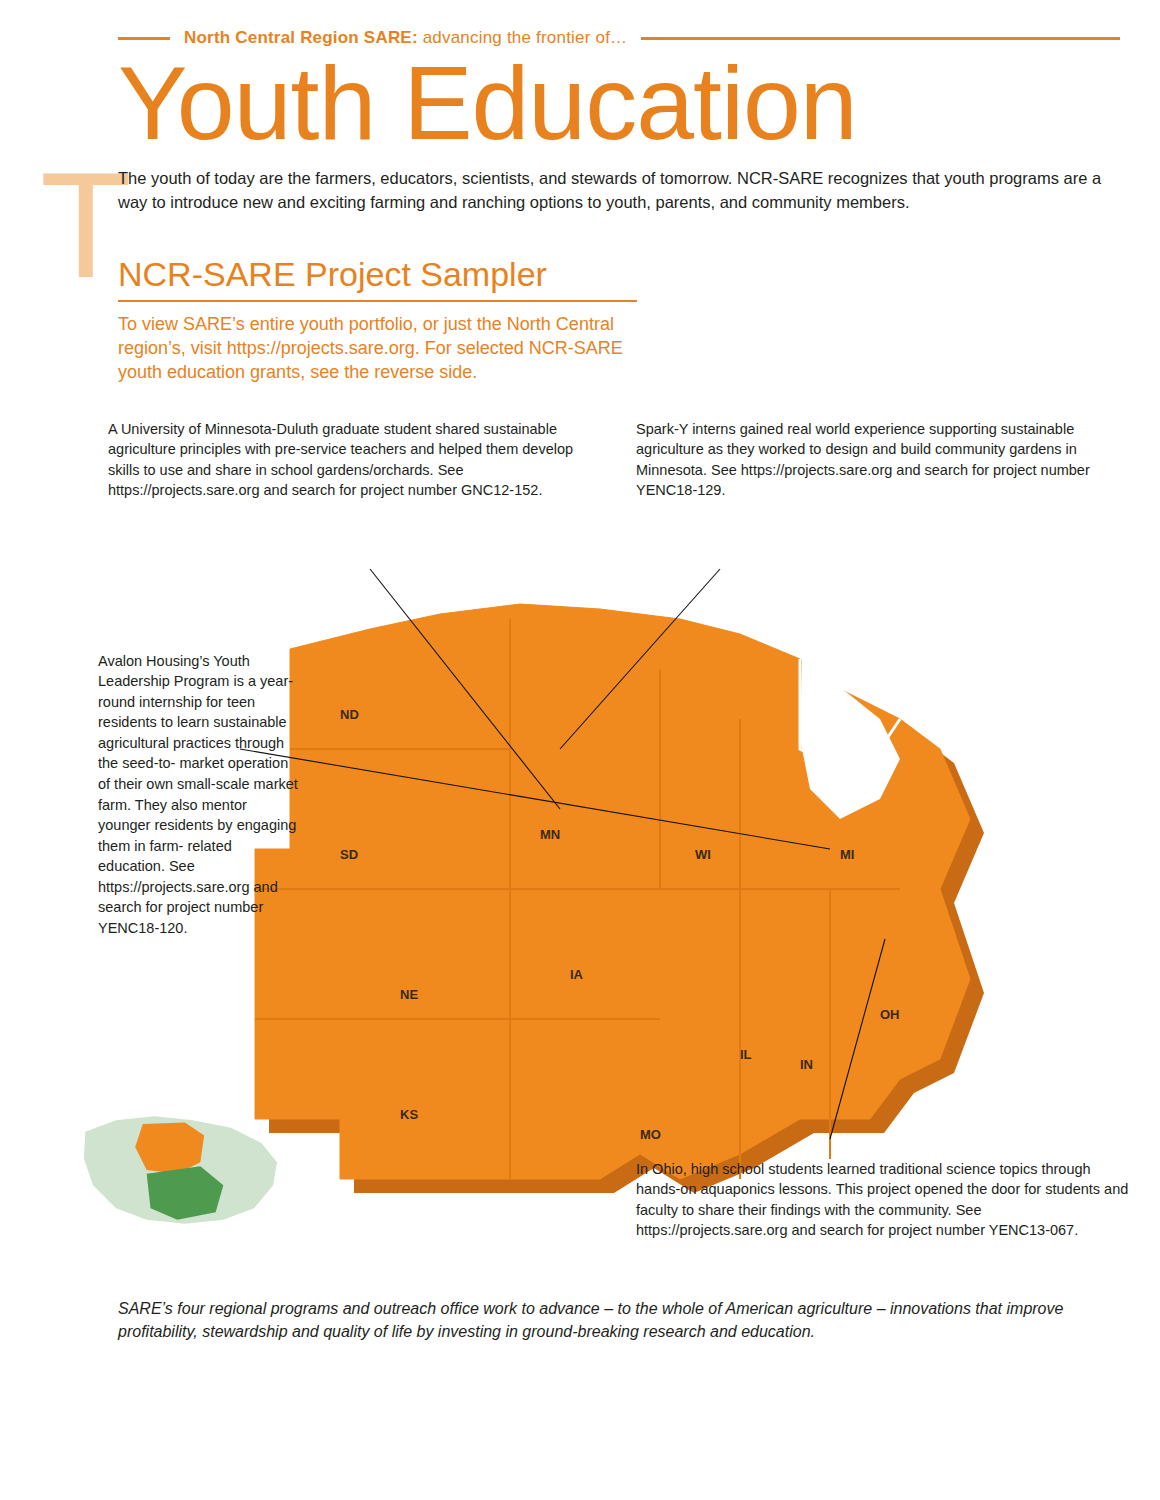North Central Region SARE: advancing the frontier of…
Youth Education
T
The youth of today are the farmers, educators, scientists, and stewards of tomorrow. NCR-SARE recognizes that youth programs are a way to introduce new and exciting farming and ranching options to youth, parents, and community members.
NCR-SARE Project Sampler
To view SARE’s entire youth portfolio, or just the North Central
region’s, visit https://projects.sare.org. For selected NCR-SARE
youth education grants, see the reverse side.
A University of Minnesota-Duluth graduate student shared sustainable agriculture principles with pre-service teachers and helped them develop skills to use and share in school gardens/orchards. See https://projects.sare.org and search for project number GNC12-152.
Spark-Y interns gained real world experience supporting sustainable agriculture as they worked to design and build community gardens in Minnesota. See https://projects.sare.org and search for project number YENC18-129.
Avalon Housing’s Youth Leadership Program is a year-round internship for teen residents to learn sustainable agricultural practices through the seed-to- market operation of their own small-scale market farm. They also mentor younger residents by engaging them in farm- related education. See https://projects.sare.org and search for project number YENC18-120.
In Ohio, high school students learned traditional science topics through hands-on aquaponics lessons. This project opened the door for students and faculty to share their findings with the community. See https://projects.sare.org and search for project number YENC13-067.
ND SD NE KS MN IA MO WI IL IN MI OH
SARE’s four regional programs and outreach office work to advance – to the whole of American agriculture – innovations that improve profitability, stewardship and quality of life by investing in ground-breaking research and education.